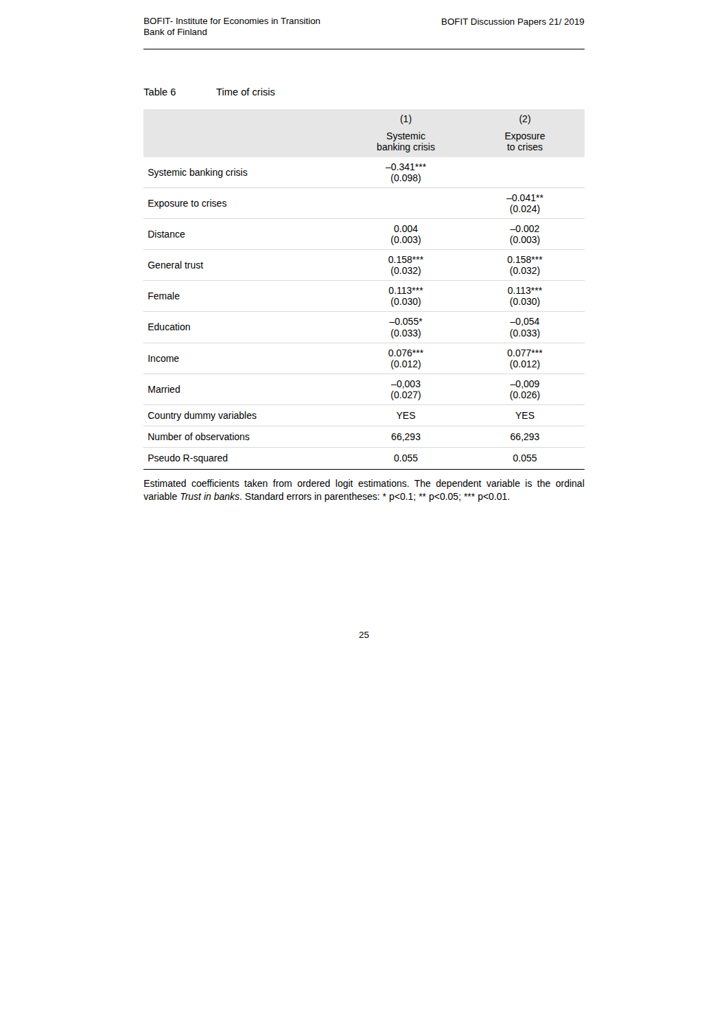BOFIT- Institute for Economies in Transition
Bank of Finland
BOFIT Discussion Papers 21/ 2019
Table 6 Time of crisis
| | (1) | (2) |
| --- | --- | --- |
| | Systemic banking crisis | Exposure to crises |
| Systemic banking crisis | –0.341*** (0.098) | |
| Exposure to crises | | –0.041** (0.024) |
| Distance | 0.004 (0.003) | –0.002 (0.003) |
| General trust | 0.158*** (0.032) | 0.158*** (0.032) |
| Female | 0.113*** (0.030) | 0.113*** (0.030) |
| Education | –0.055* (0.033) | –0,054 (0.033) |
| Income | 0.076*** (0.012) | 0.077*** (0.012) |
| Married | –0,003 (0.027) | –0,009 (0.026) |
| Country dummy variables | YES | YES |
| Number of observations | 66,293 | 66,293 |
| Pseudo R-squared | 0.055 | 0.055 |
Estimated coefficients taken from ordered logit estimations. The dependent variable is the ordinal variable Trust in banks. Standard errors in parentheses: * p<0.1; ** p<0.05; *** p<0.01.
25